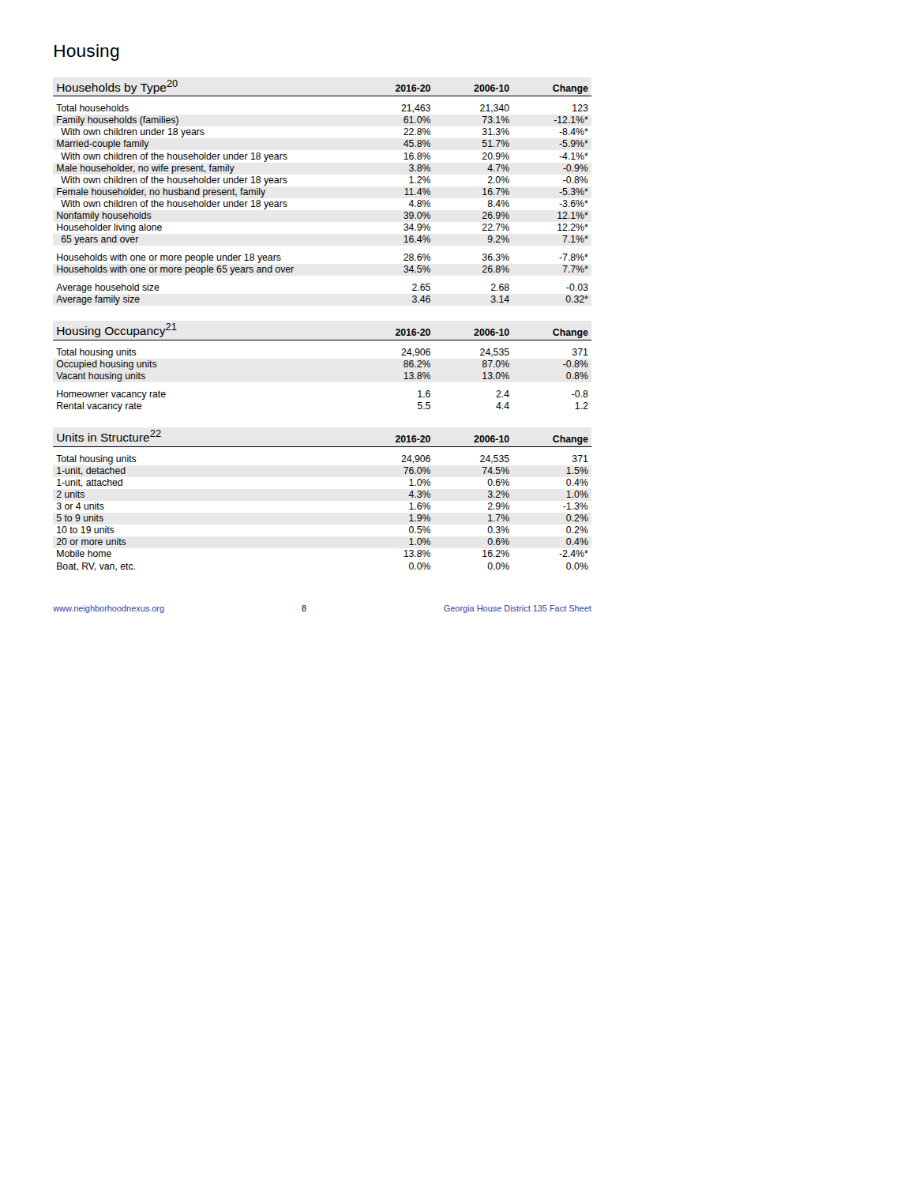Housing
| Households by Type 20 | 2016-20 | 2006-10 | Change |
| --- | --- | --- | --- |
| Total households | 21,463 | 21,340 | 123 |
| Family households (families) | 61.0% | 73.1% | -12.1%* |
| With own children under 18 years | 22.8% | 31.3% | -8.4%* |
| Married-couple family | 45.8% | 51.7% | -5.9%* |
| With own children of the householder under 18 years | 16.8% | 20.9% | -4.1%* |
| Male householder, no wife present, family | 3.8% | 4.7% | -0.9% |
| With own children of the householder under 18 years | 1.2% | 2.0% | -0.8% |
| Female householder, no husband present, family | 11.4% | 16.7% | -5.3%* |
| With own children of the householder under 18 years | 4.8% | 8.4% | -3.6%* |
| Nonfamily households | 39.0% | 26.9% | 12.1%* |
| Householder living alone | 34.9% | 22.7% | 12.2%* |
| 65 years and over | 16.4% | 9.2% | 7.1%* |
| Households with one or more people under 18 years | 28.6% | 36.3% | -7.8%* |
| Households with one or more people 65 years and over | 34.5% | 26.8% | 7.7%* |
| Average household size | 2.65 | 2.68 | -0.03 |
| Average family size | 3.46 | 3.14 | 0.32* |
| Housing Occupancy 21 | 2016-20 | 2006-10 | Change |
| --- | --- | --- | --- |
| Total housing units | 24,906 | 24,535 | 371 |
| Occupied housing units | 86.2% | 87.0% | -0.8% |
| Vacant housing units | 13.8% | 13.0% | 0.8% |
| Homeowner vacancy rate | 1.6 | 2.4 | -0.8 |
| Rental vacancy rate | 5.5 | 4.4 | 1.2 |
| Units in Structure 22 | 2016-20 | 2006-10 | Change |
| --- | --- | --- | --- |
| Total housing units | 24,906 | 24,535 | 371 |
| 1-unit, detached | 76.0% | 74.5% | 1.5% |
| 1-unit, attached | 1.0% | 0.6% | 0.4% |
| 2 units | 4.3% | 3.2% | 1.0% |
| 3 or 4 units | 1.6% | 2.9% | -1.3% |
| 5 to 9 units | 1.9% | 1.7% | 0.2% |
| 10 to 19 units | 0.5% | 0.3% | 0.2% |
| 20 or more units | 1.0% | 0.6% | 0.4% |
| Mobile home | 13.8% | 16.2% | -2.4%* |
| Boat, RV, van, etc. | 0.0% | 0.0% | 0.0% |
www.neighborhoodnexus.org 8 Georgia House District 135 Fact Sheet